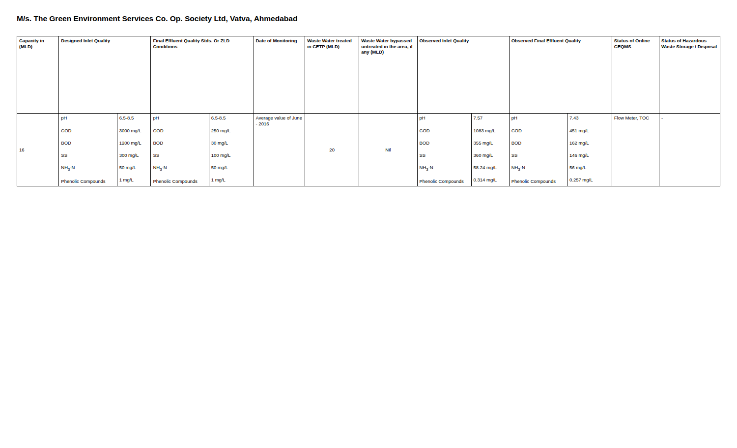M/s. The Green Environment Services Co. Op. Society Ltd, Vatva, Ahmedabad
| Capacity in (MLD) | Designed Inlet Quality | Final Effluent Quality Stds. Or ZLD Conditions | Date of Monitoring | Waste Water treated in CETP (MLD) | Waste Water bypassed untreated in the area, if any (MLD) | Observed Inlet Quality | Observed Final Effluent Quality | Status of Online CEQMS | Status of Hazardous Waste Storage / Disposal |
| --- | --- | --- | --- | --- | --- | --- | --- | --- | --- |
| 16 | / pH / / COD / / BOD / / SS / / NH 3 -N / / Phenolic Compounds / | / 6.5-8.5 / / 3000 mg/L / / 1200 mg/L / / 300 mg/L / / 50 mg/L / / 1 mg/L / | / pH / / COD / / BOD / / SS / / NH 3 -N / / Phenolic Compounds / | / 6.5-8.5 / / 250 mg/L / / 30 mg/L / / 100 mg/L / / 50 mg/L / / 1 mg/L / | Average value of June - 2016 | 20 | Nil | / pH / / COD / / BOD / / SS / / NH 3 -N / / Phenolic Compounds / | / 7.57 / / 1083 mg/L / / 355 mg/L / / 360 mg/L / / 58.24 mg/L / / 0.314 mg/L / | / pH / / COD / / BOD / / SS / / NH 3 -N / / Phenolic Compounds / | / 7.43 / / 451 mg/L / / 162 mg/L / / 146 mg/L / / 56 mg/L / / 0.257 mg/L / | Flow Meter, TOC | - |